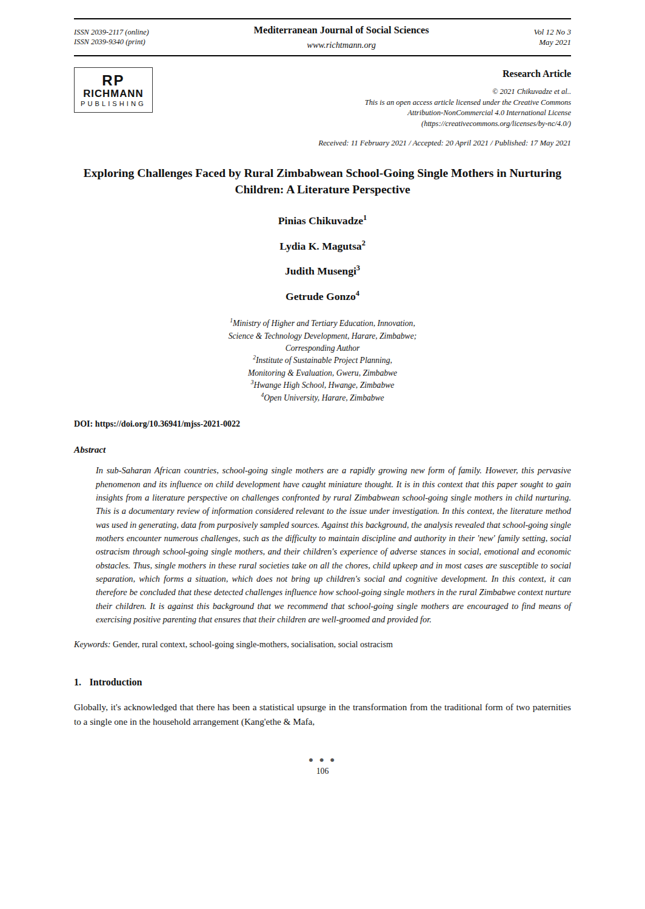ISSN 2039-2117 (online)
ISSN 2039-9340 (print)
Mediterranean Journal of Social Sciences
www.richtmann.org
Vol 12 No 3
May 2021
RP RICHMANN PUBLISHING
Research Article © 2021 Chikuvadze et al..
This is an open access article licensed under the Creative Commons
Attribution-NonCommercial 4.0 International License
(https://creativecommons.org/licenses/by-nc/4.0/)
Received: 11 February 2021 / Accepted: 20 April 2021 / Published: 17 May 2021
Exploring Challenges Faced by Rural Zimbabwean School-Going Single Mothers in Nurturing Children: A Literature Perspective
Pinias Chikuvadze1
Lydia K. Magutsa2
Judith Musengi3
Getrude Gonzo4
1Ministry of Higher and Tertiary Education, Innovation,
Science & Technology Development, Harare, Zimbabwe;
Corresponding Author
2Institute of Sustainable Project Planning,
Monitoring & Evaluation, Gweru, Zimbabwe
3Hwange High School, Hwange, Zimbabwe
4Open University, Harare, Zimbabwe
DOI: https://doi.org/10.36941/mjss-2021-0022
Abstract
In sub-Saharan African countries, school-going single mothers are a rapidly growing new form of family. However, this pervasive phenomenon and its influence on child development have caught miniature thought. It is in this context that this paper sought to gain insights from a literature perspective on challenges confronted by rural Zimbabwean school-going single mothers in child nurturing. This is a documentary review of information considered relevant to the issue under investigation. In this context, the literature method was used in generating, data from purposively sampled sources. Against this background, the analysis revealed that school-going single mothers encounter numerous challenges, such as the difficulty to maintain discipline and authority in their 'new' family setting, social ostracism through school-going single mothers, and their children's experience of adverse stances in social, emotional and economic obstacles. Thus, single mothers in these rural societies take on all the chores, child upkeep and in most cases are susceptible to social separation, which forms a situation, which does not bring up children's social and cognitive development. In this context, it can therefore be concluded that these detected challenges influence how school-going single mothers in the rural Zimbabwe context nurture their children. It is against this background that we recommend that school-going single mothers are encouraged to find means of exercising positive parenting that ensures that their children are well-groomed and provided for.
Keywords: Gender, rural context, school-going single-mothers, socialisation, social ostracism
1. Introduction
Globally, it's acknowledged that there has been a statistical upsurge in the transformation from the traditional form of two paternities to a single one in the household arrangement (Kang'ethe & Mafa,
● ● ●
106